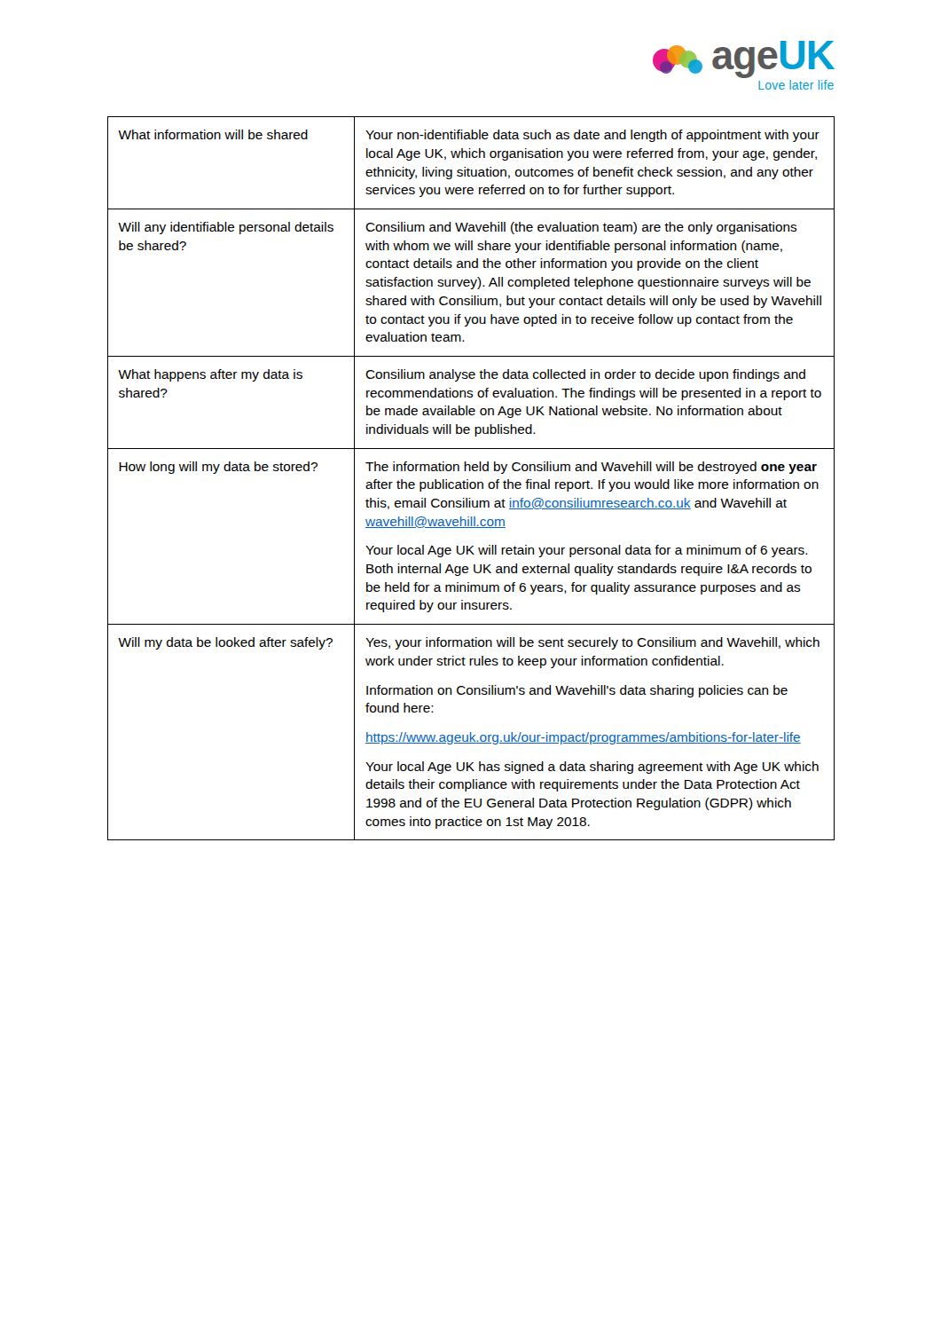age UK
Love later life
| What information will be shared | Your non-identifiable data such as date and length of appointment with your local Age UK, which organisation you were referred from, your age, gender, ethnicity, living situation, outcomes of benefit check session, and any other services you were referred on to for further support. |
| Will any identifiable personal details be shared? | Consilium and Wavehill (the evaluation team) are the only organisations with whom we will share your identifiable personal information (name, contact details and the other information you provide on the client satisfaction survey). All completed telephone questionnaire surveys will be shared with Consilium, but your contact details will only be used by Wavehill to contact you if you have opted in to receive follow up contact from the evaluation team. |
| What happens after my data is shared? | Consilium analyse the data collected in order to decide upon findings and recommendations of evaluation. The findings will be presented in a report to be made available on Age UK National website. No information about individuals will be published. |
| How long will my data be stored? | The information held by Consilium and Wavehill will be destroyed one year after the publication of the final report. If you would like more information on this, email Consilium at info@consiliumresearch.co.uk and Wavehill at wavehill@wavehill.com Your local Age UK will retain your personal data for a minimum of 6 years. Both internal Age UK and external quality standards require I&A records to be held for a minimum of 6 years, for quality assurance purposes and as required by our insurers. |
| Will my data be looked after safely? | Yes, your information will be sent securely to Consilium and Wavehill, which work under strict rules to keep your information confidential. Information on Consilium's and Wavehill's data sharing policies can be found here: https://www.ageuk.org.uk/our-impact/programmes/ambitions-for-later-life Your local Age UK has signed a data sharing agreement with Age UK which details their compliance with requirements under the Data Protection Act 1998 and of the EU General Data Protection Regulation (GDPR) which comes into practice on 1st May 2018. |